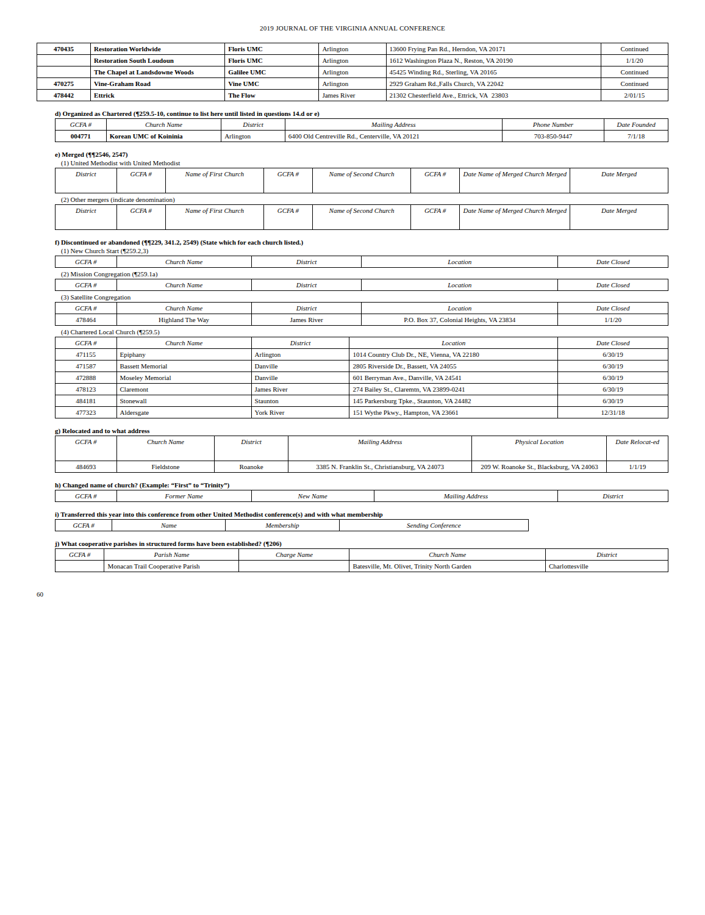2019 JOURNAL OF THE VIRGINIA ANNUAL CONFERENCE
| 470435 | Restoration Worldwide | Floris UMC | Arlington | 13600 Frying Pan Rd., Herndon, VA 20171 | Continued |
| | Restoration South Loudoun | Floris UMC | Arlington | 1612 Washington Plaza N., Reston, VA 20190 | 1/1/20 |
| | The Chapel at Landsdowne Woods | Galilee UMC | Arlington | 45425 Winding Rd., Sterling, VA 20165 | Continued |
| 470275 | Vine-Graham Road | Vine UMC | Arlington | 2929 Graham Rd.,Falls Church, VA 22042 | Continued |
| 478442 | Ettrick | The Flow | James River | 21302 Chesterfield Ave., Ettrick, VA 23803 | 2/01/15 |
d) Organized as Chartered (¶259.5-10, continue to list here until listed in questions 14.d or e)
| GCFA # | Church Name | District | Mailing Address | Phone Number | Date Founded |
| --- | --- | --- | --- | --- | --- |
| 004771 | Korean UMC of Koininia | Arlington | 6400 Old Centreville Rd., Centerville, VA 20121 | 703-850-9447 | 7/1/18 |
e) Merged (¶¶2546, 2547)
(1) United Methodist with United Methodist
| District | GCFA # | Name of First Church | GCFA # | Name of Second Church | GCFA # | Date Name of Merged Church Merged | Date Merged |
| --- | --- | --- | --- | --- | --- | --- | --- |
(2) Other mergers (indicate denomination)
| District | GCFA # | Name of First Church | GCFA # | Name of Second Church | GCFA # | Date Name of Merged Church Merged | Date Merged |
| --- | --- | --- | --- | --- | --- | --- | --- |
f) Discontinued or abandoned (¶¶229, 341.2, 2549) (State which for each church listed.)
(1) New Church Start (¶259.2,3)
| GCFA # | Church Name | District | Location | Date Closed |
| --- | --- | --- | --- | --- |
(2) Mission Congregation (¶259.1a)
| GCFA # | Church Name | District | Location | Date Closed |
| --- | --- | --- | --- | --- |
(3) Satellite Congregation
| GCFA # | Church Name | District | Location | Date Closed |
| --- | --- | --- | --- | --- |
| 478464 | Highland The Way | James River | P.O. Box 37, Colonial Heights, VA 23834 | 1/1/20 |
(4) Chartered Local Church (¶259.5)
| GCFA # | Church Name | District | Location | Date Closed |
| --- | --- | --- | --- | --- |
| 471155 | Epiphany | Arlington | 1014 Country Club Dr., NE, Vienna, VA 22180 | 6/30/19 |
| 471587 | Bassett Memorial | Danville | 2805 Riverside Dr., Bassett, VA 24055 | 6/30/19 |
| 472888 | Moseley Memorial | Danville | 601 Berryman Ave., Danville, VA 24541 | 6/30/19 |
| 478123 | Claremont | James River | 274 Bailey St., Claremtn, VA 23899-0241 | 6/30/19 |
| 484181 | Stonewall | Staunton | 145 Parkersburg Tpke., Staunton, VA 24482 | 6/30/19 |
| 477323 | Aldersgate | York River | 151 Wythe Pkwy., Hampton, VA 23661 | 12/31/18 |
g) Relocated and to what address
| GCFA # | Church Name | District | Mailing Address | Physical Location | Date Relocat-ed |
| --- | --- | --- | --- | --- | --- |
| 484693 | Fieldstone | Roanoke | 3385 N. Franklin St., Christiansburg, VA 24073 | 209 W. Roanoke St., Blacksburg, VA 24063 | 1/1/19 |
h) Changed name of church? (Example: “First” to “Trinity”)
| GCFA # | Former Name | New Name | Mailing Address | District |
| --- | --- | --- | --- | --- |
i) Transferred this year into this conference from other United Methodist conference(s) and with what membership
| GCFA # | Name | Membership | Sending Conference |
| --- | --- | --- | --- |
j) What cooperative parishes in structured forms have been established? (¶206)
| GCFA # | Parish Name | Charge Name | Church Name | District |
| --- | --- | --- | --- | --- |
| | Monacan Trail Cooperative Parish | | Batesville, Mt. Olivet, Trinity North Garden | Charlottesville |
60